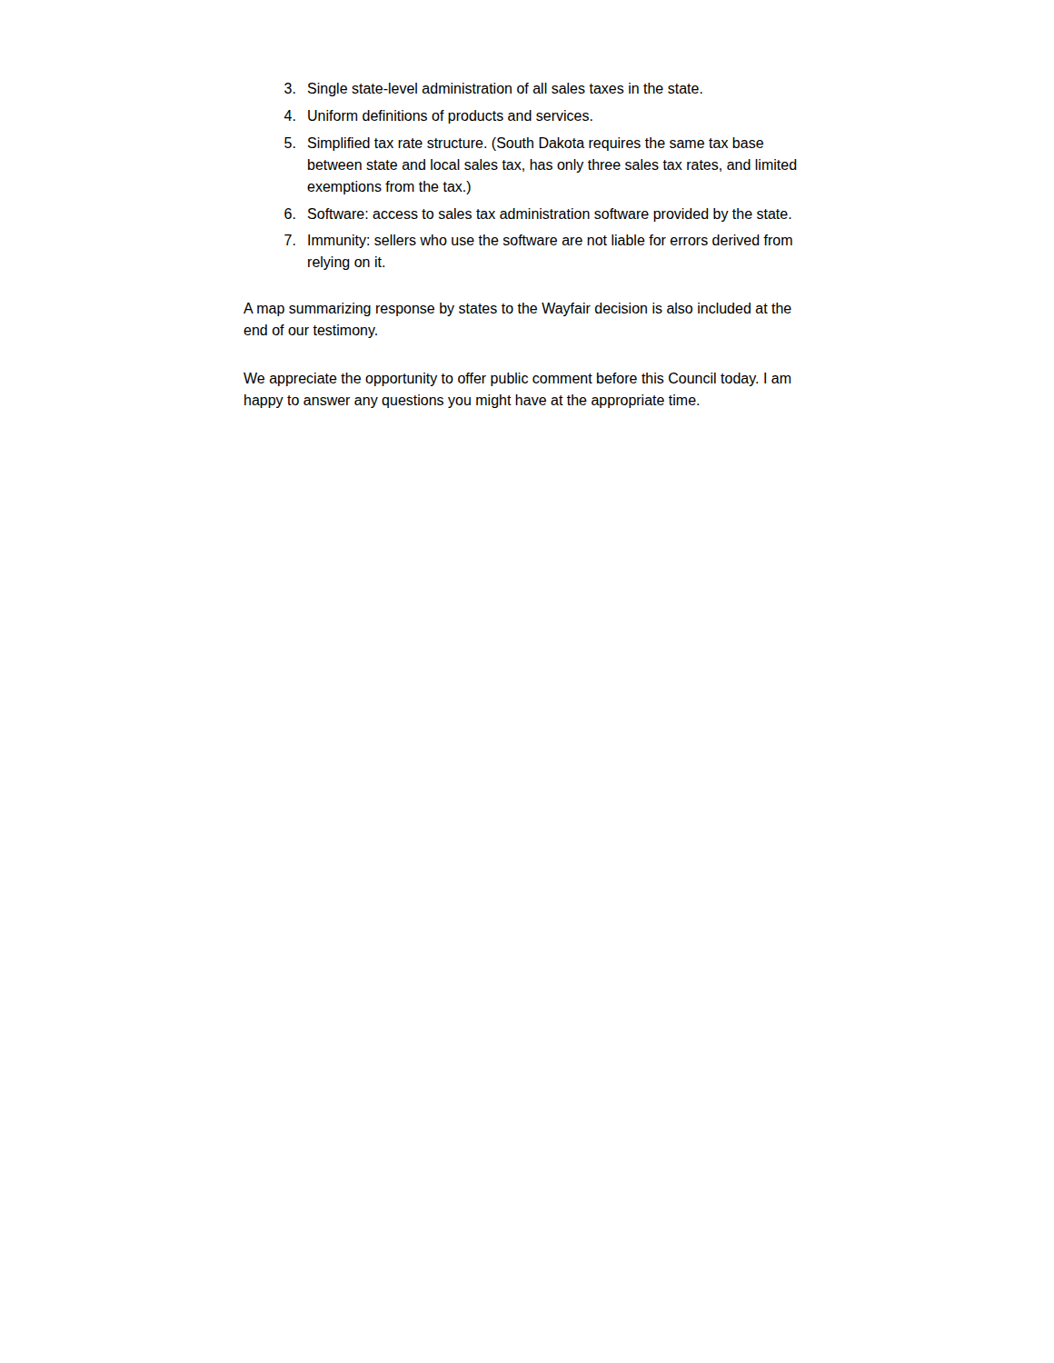Single state-level administration of all sales taxes in the state.
Uniform definitions of products and services.
Simplified tax rate structure. (South Dakota requires the same tax base between state and local sales tax, has only three sales tax rates, and limited exemptions from the tax.)
Software: access to sales tax administration software provided by the state.
Immunity: sellers who use the software are not liable for errors derived from relying on it.
A map summarizing response by states to the Wayfair decision is also included at the end of our testimony.
We appreciate the opportunity to offer public comment before this Council today. I am happy to answer any questions you might have at the appropriate time.